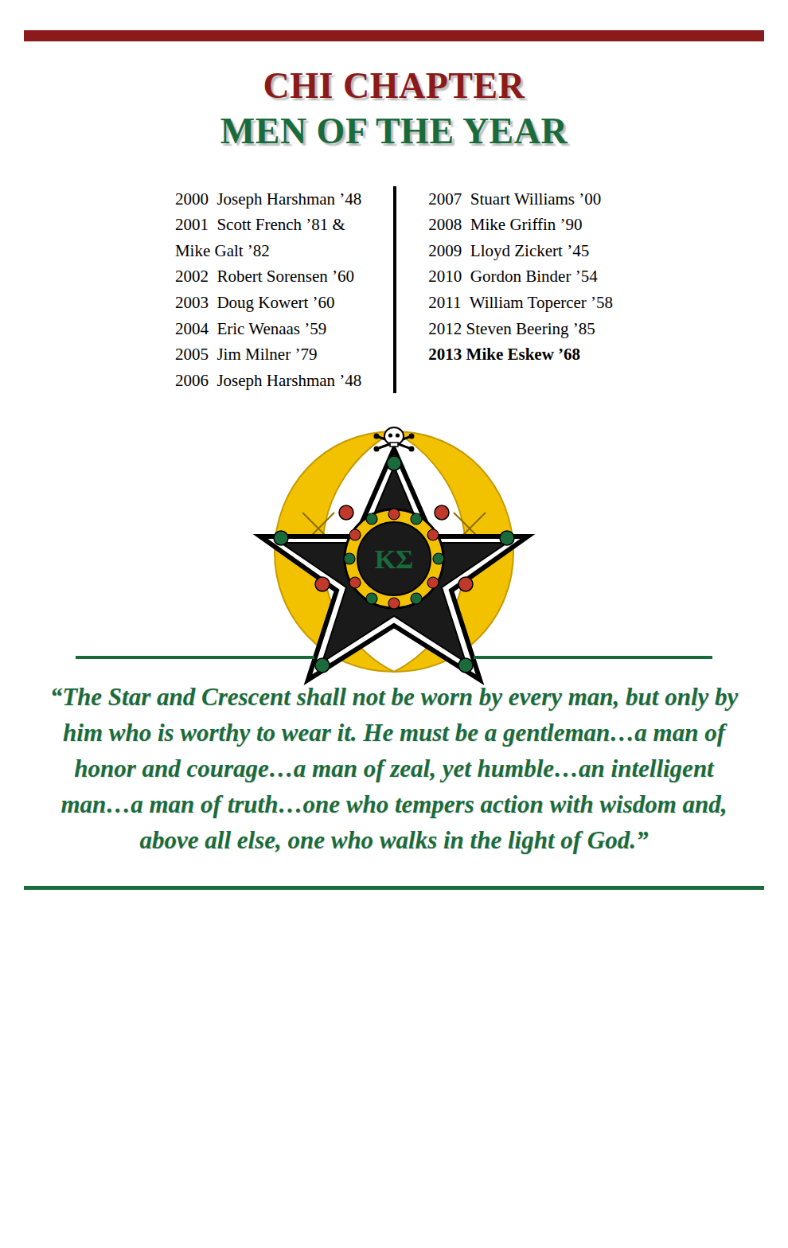CHI CHAPTER MEN OF THE YEAR
2000 Joseph Harshman ’48
2001 Scott French ’81 &
Mike Galt ’82
2002 Robert Sorensen ’60
2003 Doug Kowert ’60
2004 Eric Wenaas ’59
2005 Jim Milner ’79
2006 Joseph Harshman ’48
2007 Stuart Williams ’00
2008 Mike Griffin ’90
2009 Lloyd Zickert ’45
2010 Gordon Binder ’54
2011 William Topercer ’58
2012 Steven Beering ’85
2013 Mike Eskew ’68
ΚΣ
“The Star and Crescent shall not be worn by every man, but only by him who is worthy to wear it. He must be a gentleman…a man of honor and courage…a man of zeal, yet humble…an intelligent man…a man of truth…one who tempers action with wisdom and, above all else, one who walks in the light of God.”